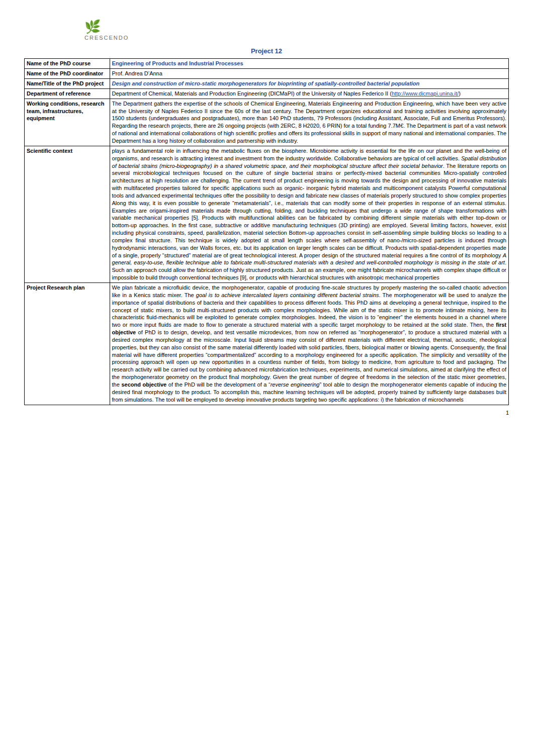🌿
CRESCENDO
Project 12
| Name of the PhD course | Engineering of Products and Industrial Processes |
| Name of the PhD coordinator | Prof. Andrea D’Anna |
| Name/Title of the PhD project | Design and construction of micro-static morphogenerators for bioprinting of spatially-controlled bacterial population |
| Department of reference | Department of Chemical, Materials and Production Engineering (DICMaPI) of the University of Naples Federico II ( http://www.dicmapi.unina.it/ ) |
| Working conditions, research team, infrastructures, equipment | The Department gathers the expertise of the schools of Chemical Engineering, Materials Engineering and Production Engineering, which have been very active at the University of Naples Federico II since the 60s of the last century. The Department organizes educational and training activities involving approximately 1500 students (undergraduates and postgraduates), more than 140 PhD students, 79 Professors (including Assistant, Associate, Full and Emeritus Professors). Regarding the research projects, there are 26 ongoing projects (with 2ERC, 8 H2020, 6 PRIN) for a total funding 7.7M€. The Department is part of a vast network of national and international collaborations of high scientific profiles and offers its professional skills in support of many national and international companies. The Department has a long history of collaboration and partnership with industry. |
| Scientific context | plays a fundamental role in influencing the metabolic fluxes on the biosphere. Microbiome activity is essential for the life on our planet and the well-being of organisms, and research is attracting interest and investment from the industry worldwide. Collaborative behaviors are typical of cell activities. Spatial distribution of bacterial strains (micro-biogeography) in a shared volumetric space, and their morphological structure affect their societal behavior . The literature reports on several microbiological techniques focused on the culture of single bacterial strains or perfectly-mixed bacterial communities Micro-spatially controlled architectures at high resolution are challenging. The current trend of product engineering is moving towards the design and processing of innovative materials with multifaceted properties tailored for specific applications such as organic- inorganic hybrid materials and multicomponent catalysts Powerful computational tools and advanced experimental techniques offer the possibility to design and fabricate new classes of materials properly structured to show complex properties Along this way, it is even possible to generate “metamaterials”, i.e., materials that can modify some of their properties in response of an external stimulus. Examples are origami-inspired materials made through cutting, folding, and buckling techniques that undergo a wide range of shape transformations with variable mechanical properties [5]. Products with multifunctional abilities can be fabricated by combining different simple materials with either top-down or bottom-up approaches. In the first case, subtractive or additive manufacturing techniques (3D printing) are employed. Several limiting factors, however, exist including physical constraints, speed, parallelization, material selection Bottom-up approaches consist in self-assembling simple building blocks so leading to a complex final structure. This technique is widely adopted at small length scales where self-assembly of nano-/micro-sized particles is induced through hydrodynamic interactions, van der Walls forces, etc. but its application on larger length scales can be difficult. Products with spatial-dependent properties made of a single, properly “structured” material are of great technological interest. A proper design of the structured material requires a fine control of its morphology A general, easy-to-use, flexible technique able to fabricate multi-structured materials with a desired and well-controlled morphology is missing in the state of art . Such an approach could allow the fabrication of highly structured products. Just as an example, one might fabricate microchannels with complex shape difficult or impossible to build through conventional techniques [9], or products with hierarchical structures with anisotropic mechanical properties |
| Project Research plan | We plan fabricate a microfluidic device, the morphogenerator, capable of producing fine-scale structures by properly mastering the so-called chaotic advection like in a Kenics static mixer. The goal is to achieve intercalated layers containing different bacterial strains . The morphogenerator will be used to analyze the importance of spatial distributions of bacteria and their capabilities to process different foods. This PhD aims at developing a general technique, inspired to the concept of static mixers, to build multi-structured products with complex morphologies. While aim of the static mixer is to promote intimate mixing, here its characteristic fluid-mechanics will be exploited to generate complex morphologies. Indeed, the vision is to “engineer” the elements housed in a channel where two or more input fluids are made to flow to generate a structured material with a specific target morphology to be retained at the solid state. Then, the first objective of PhD is to design, develop, and test versatile microdevices, from now on referred as “morphogenerator”, to produce a structured material with a desired complex morphology at the microscale. Input liquid streams may consist of different materials with different electrical, thermal, acoustic, rheological properties, but they can also consist of the same material differently loaded with solid particles, fibers, biological matter or blowing agents. Consequently, the final material will have different properties “compartmentalized” according to a morphology engineered for a specific application. The simplicity and versatility of the processing approach will open up new opportunities in a countless number of fields, from biology to medicine, from agriculture to food and packaging. The research activity will be carried out by combining advanced microfabrication techniques, experiments, and numerical simulations, aimed at clarifying the effect of the morphogenerator geometry on the product final morphology. Given the great number of degree of freedoms in the selection of the static mixer geometries, the second objective of the PhD will be the development of a “ reverse engineering ” tool able to design the morphogenerator elements capable of inducing the desired final morphology to the product. To accomplish this, machine learning techniques will be adopted, properly trained by sufficiently large databases built from simulations. The tool will be employed to develop innovative products targeting two specific applications: i) the fabrication of microchannels |
1